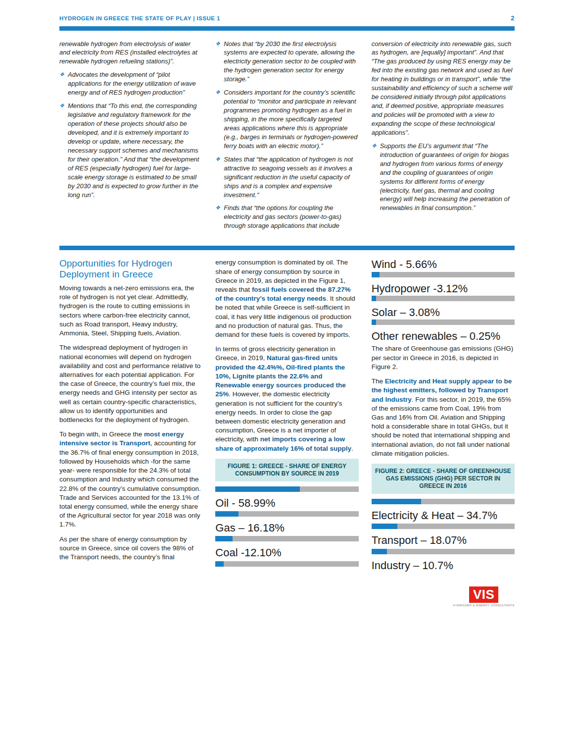Hydrogen in Greece The State of Play | Issue 1
2
renewable hydrogen from electrolysis of water and electricity from RES (installed electrolytes at renewable hydrogen refueling stations)”.
Advocates the development of “pilot applications for the energy utilization of wave energy and of RES hydrogen production”
Mentions that “To this end, the corresponding legislative and regulatory framework for the operation of these projects should also be developed, and it is extremely important to develop or update, where necessary, the necessary support schemes and mechanisms for their operation.” And that “the development of RES (especially hydrogen) fuel for large-scale energy storage is estimated to be small by 2030 and is expected to grow further in the long run”.
Notes that “by 2030 the first electrolysis systems are expected to operate, allowing the electricity generation sector to be coupled with the hydrogen generation sector for energy storage.”
Considers important for the country’s scientific potential to “monitor and participate in relevant programmes promoting hydrogen as a fuel in shipping, in the more specifically targeted areas applications where this is appropriate (e.g., barges in terminals or hydrogen-powered ferry boats with an electric motor).”
States that “the application of hydrogen is not attractive to seagoing vessels as it involves a significant reduction in the useful capacity of ships and is a complex and expensive investment."
Finds that “the options for coupling the electricity and gas sectors (power-to-gas) through storage applications that include
conversion of electricity into renewable gas, such as hydrogen, are [equally] important”. And that “The gas produced by using RES energy may be fed into the existing gas network and used as fuel for heating in buildings or in transport”, while “the sustainability and efficiency of such a scheme will be considered initially through pilot applications and, if deemed positive, appropriate measures and policies will be promoted with a view to expanding the scope of these technological applications”.
Supports the EU’s argument that “The introduction of guarantees of origin for biogas and hydrogen from various forms of energy and the coupling of guarantees of origin systems for different forms of energy (electricity, fuel gas, thermal and cooling energy) will help increasing the penetration of renewables in final consumption.”
Opportunities for Hydrogen Deployment in Greece
Moving towards a net-zero emissions era, the role of hydrogen is not yet clear. Admittedly, hydrogen is the route to cutting emissions in sectors where carbon-free electricity cannot, such as Road transport, Heavy industry, Ammonia, Steel, Shipping fuels, Aviation.
The widespread deployment of hydrogen in national economies will depend on hydrogen availability and cost and performance relative to alternatives for each potential application. For the case of Greece, the country’s fuel mix, the energy needs and GHG intensity per sector as well as certain country-specific characteristics, allow us to identify opportunities and bottlenecks for the deployment of hydrogen.
To begin with, in Greece the most energy intensive sector is Transport, accounting for the 36.7% of final energy consumption in 2018, followed by Households which -for the same year- were responsible for the 24.3% of total consumption and Industry which consumed the 22.8% of the country’s cumulative consumption. Trade and Services accounted for the 13.1% of total energy consumed, while the energy share of the Agricultural sector for year 2018 was only 1.7%.
As per the share of energy consumption by source in Greece, since oil covers the 98% of the Transport needs, the country’s final
energy consumption is dominated by oil. The share of energy consumption by source in Greece in 2019, as depicted in the Figure 1, reveals that fossil fuels covered the 87.27% of the country’s total energy needs. It should be noted that while Greece is self-sufficient in coal, it has very little indigenous oil production and no production of natural gas. Thus, the demand for these fuels is covered by imports.
In terms of gross electricity generation in Greece, in 2019, Natural gas-fired units provided the 42.4%%, Oil-fired plants the 10%, Lignite plants the 22.6% and Renewable energy sources produced the 25%. However, the domestic electricity generation is not sufficient for the country’s energy needs. In order to close the gap between domestic electricity generation and consumption, Greece is a net importer of electricity, with net imports covering a low share of approximately 16% of total supply.
FIGURE 1: GREECE - SHARE OF ENERGY CONSUMPTION BY SOURCE IN 2019
Oil - 58.99%
Gas – 16.18%
Coal -12.10%
Wind - 5.66%
Hydropower -3.12%
Solar – 3.08%
Other renewables – 0.25%
The share of Greenhouse gas emissions (GHG) per sector in Greece in 2016, is depicted in Figure 2.
The Electricity and Heat supply appear to be the highest emitters, followed by Transport and Industry. For this sector, in 2019, the 65% of the emissions came from Coal, 19% from Gas and 16% from Oil. Aviation and Shipping hold a considerable share in total GHGs, but it should be noted that international shipping and international aviation, do not fall under national climate mitigation policies.
FIGURE 2: GREECE - SHARE OF GREENHOUSE GAS EMISSIONS (GHG) PER SECTOR IN GREECE IN 2016
Electricity & Heat – 34.7%
Transport – 18.07%
Industry – 10.7%
VIS
Hydrogen & Energy Consultants